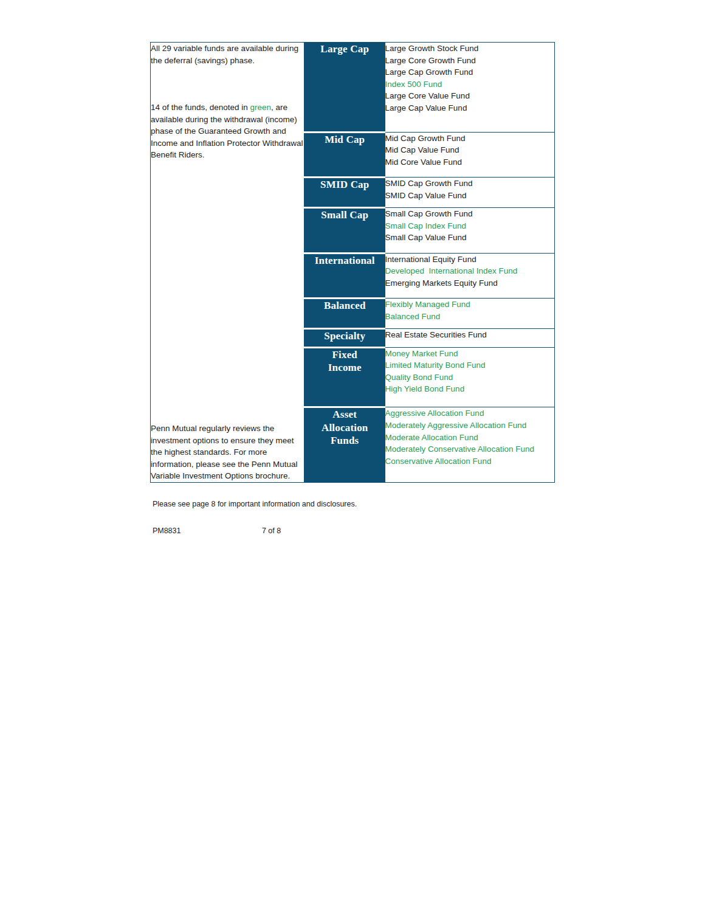| All 29 variable funds are available during the deferral (savings) phase. 14 of the funds, denoted in green , are available during the withdrawal (income) phase of the Guaranteed Growth and Income and Inflation Protector Withdrawal Benefit Riders. Penn Mutual regularly reviews the investment options to ensure they meet the highest standards. For more information, please see the Penn Mutual Variable Investment Options brochure. | Large Cap | Large Growth Stock Fund Large Core Growth Fund Large Cap Growth Fund Index 500 Fund Large Core Value Fund Large Cap Value Fund |
| Mid Cap | Mid Cap Growth Fund Mid Cap Value Fund Mid Core Value Fund |
| SMID Cap | SMID Cap Growth Fund SMID Cap Value Fund |
| Small Cap | Small Cap Growth Fund Small Cap Index Fund Small Cap Value Fund |
| International | International Equity Fund Developed International Index Fund Emerging Markets Equity Fund |
| Balanced | Flexibly Managed Fund Balanced Fund |
| Specialty | Real Estate Securities Fund |
| Fixed Income | Money Market Fund Limited Maturity Bond Fund Quality Bond Fund High Yield Bond Fund |
| Asset Allocation Funds | Aggressive Allocation Fund Moderately Aggressive Allocation Fund Moderate Allocation Fund Moderately Conservative Allocation Fund Conservative Allocation Fund |
Please see page 8 for important information and disclosures.
PM8831 7 of 8